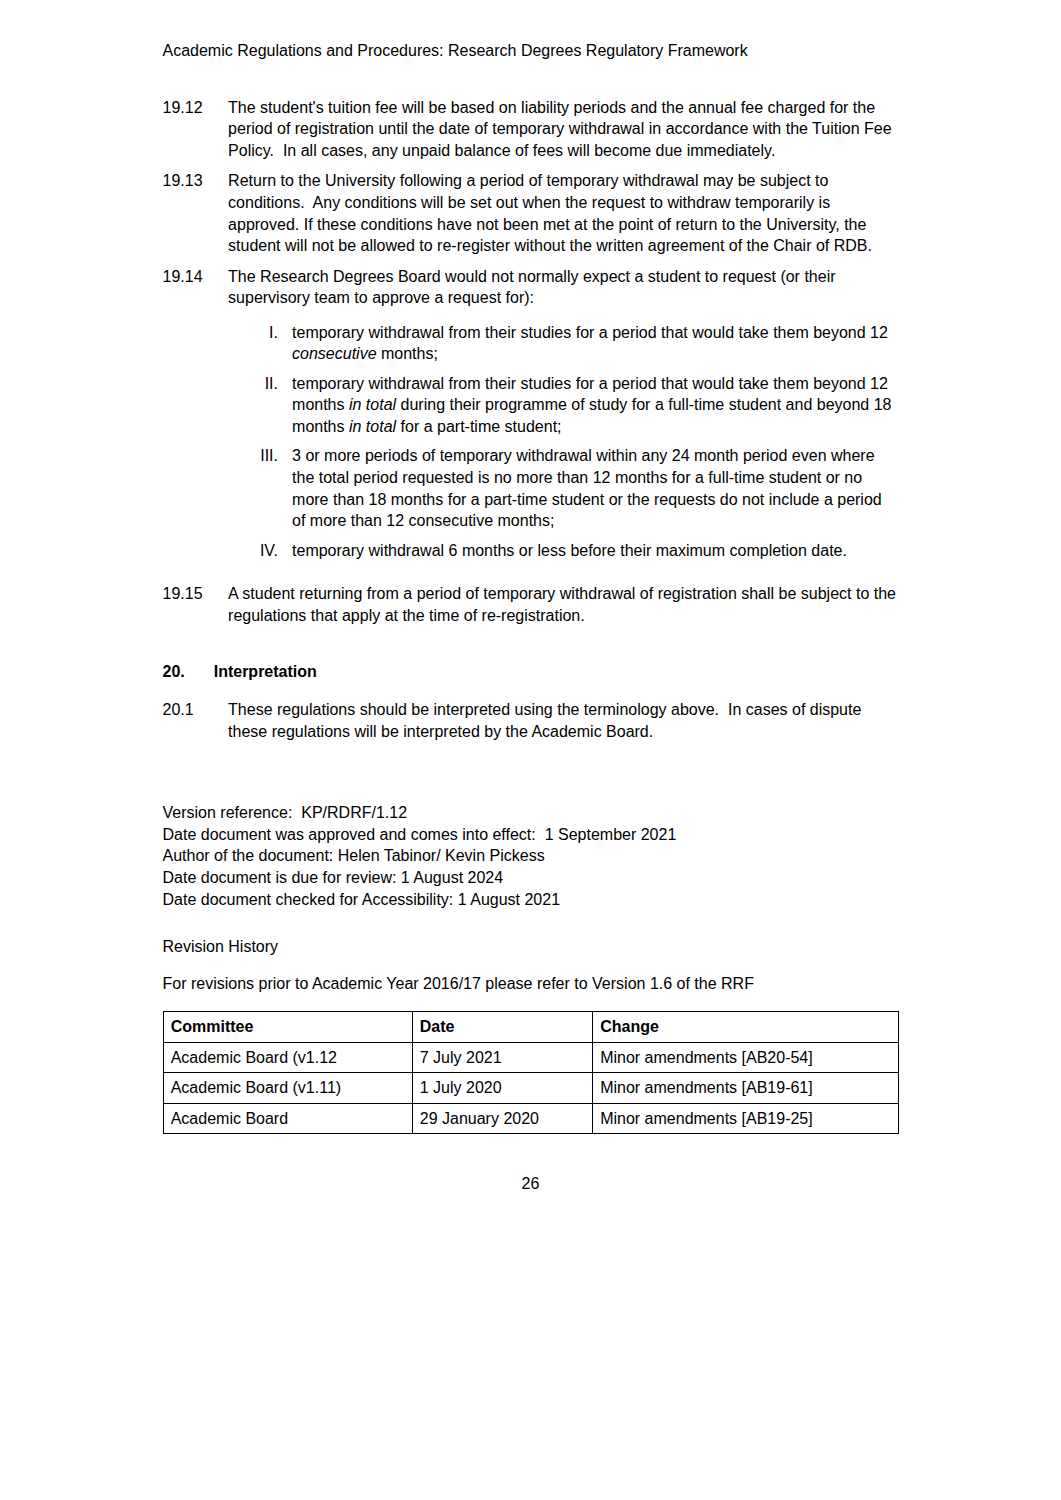Academic Regulations and Procedures: Research Degrees Regulatory Framework
19.12
The student's tuition fee will be based on liability periods and the annual fee charged for the period of registration until the date of temporary withdrawal in accordance with the Tuition Fee Policy. In all cases, any unpaid balance of fees will become due immediately.
19.13
Return to the University following a period of temporary withdrawal may be subject to conditions. Any conditions will be set out when the request to withdraw temporarily is approved. If these conditions have not been met at the point of return to the University, the student will not be allowed to re-register without the written agreement of the Chair of RDB.
19.14
The Research Degrees Board would not normally expect a student to request (or their supervisory team to approve a request for):
temporary withdrawal from their studies for a period that would take them beyond 12 consecutive months;
temporary withdrawal from their studies for a period that would take them beyond 12 months in total during their programme of study for a full-time student and beyond 18 months in total for a part-time student;
3 or more periods of temporary withdrawal within any 24 month period even where the total period requested is no more than 12 months for a full-time student or no more than 18 months for a part-time student or the requests do not include a period of more than 12 consecutive months;
temporary withdrawal 6 months or less before their maximum completion date.
19.15
A student returning from a period of temporary withdrawal of registration shall be subject to the regulations that apply at the time of re-registration.
20. Interpretation
20.1
These regulations should be interpreted using the terminology above. In cases of dispute these regulations will be interpreted by the Academic Board.
Version reference: KP/RDRF/1.12
Date document was approved and comes into effect: 1 September 2021
Author of the document: Helen Tabinor/ Kevin Pickess
Date document is due for review: 1 August 2024
Date document checked for Accessibility: 1 August 2021
Revision History
For revisions prior to Academic Year 2016/17 please refer to Version 1.6 of the RRF
| Committee | Date | Change |
| --- | --- | --- |
| Academic Board (v1.12 | 7 July 2021 | Minor amendments [AB20-54] |
| Academic Board (v1.11) | 1 July 2020 | Minor amendments [AB19-61] |
| Academic Board | 29 January 2020 | Minor amendments [AB19-25] |
26